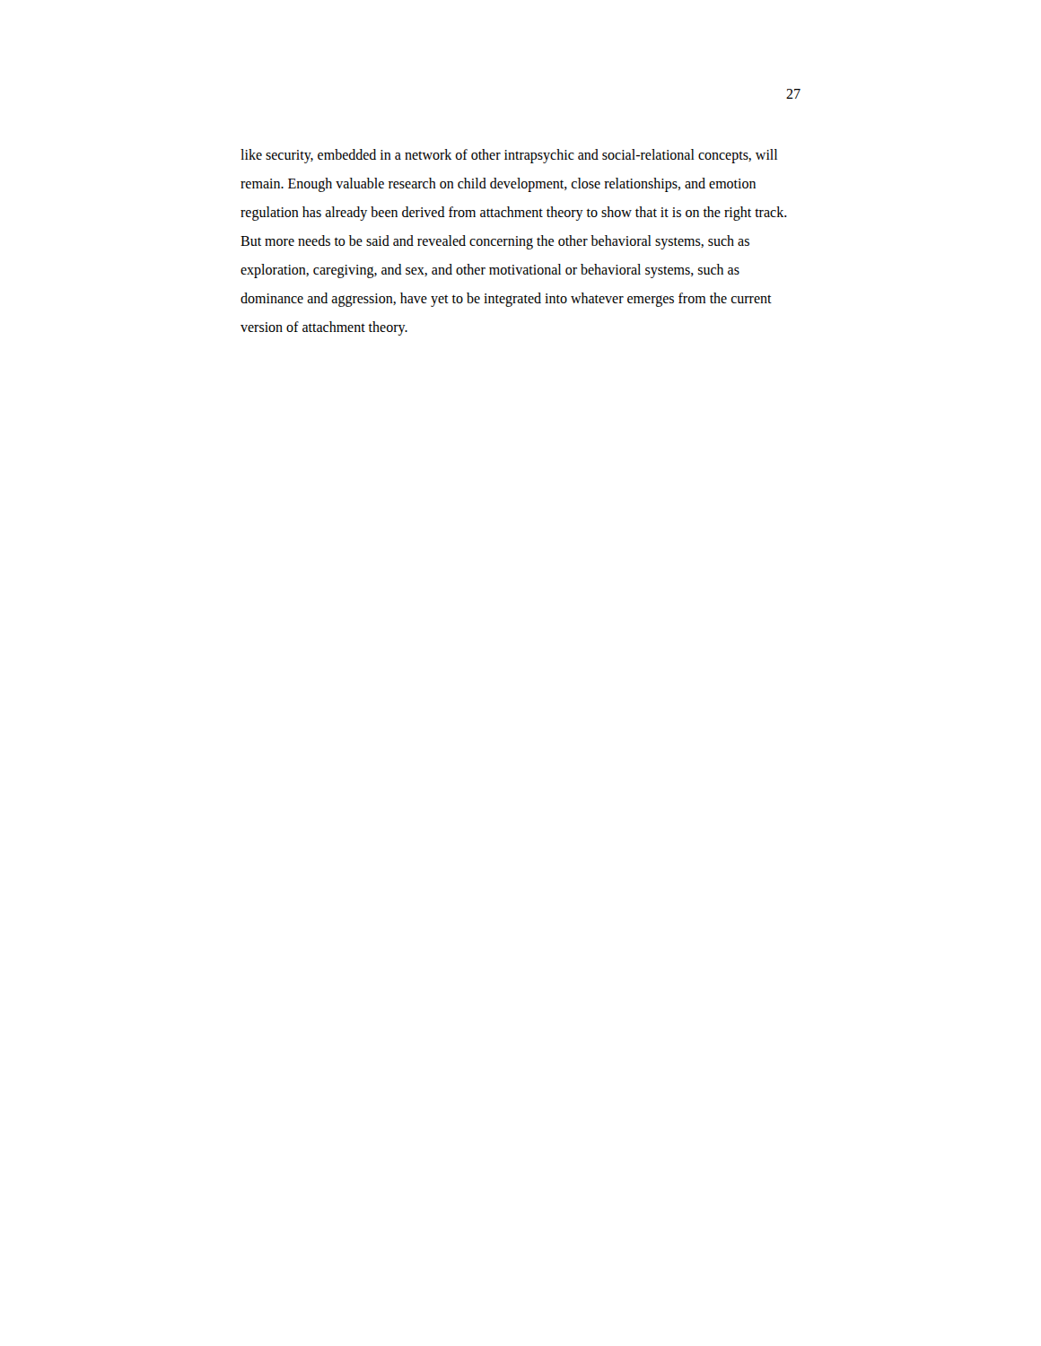27
like security, embedded in a network of other intrapsychic and social-relational concepts, will remain. Enough valuable research on child development, close relationships, and emotion regulation has already been derived from attachment theory to show that it is on the right track. But more needs to be said and revealed concerning the other behavioral systems, such as exploration, caregiving, and sex, and other motivational or behavioral systems, such as dominance and aggression, have yet to be integrated into whatever emerges from the current version of attachment theory.